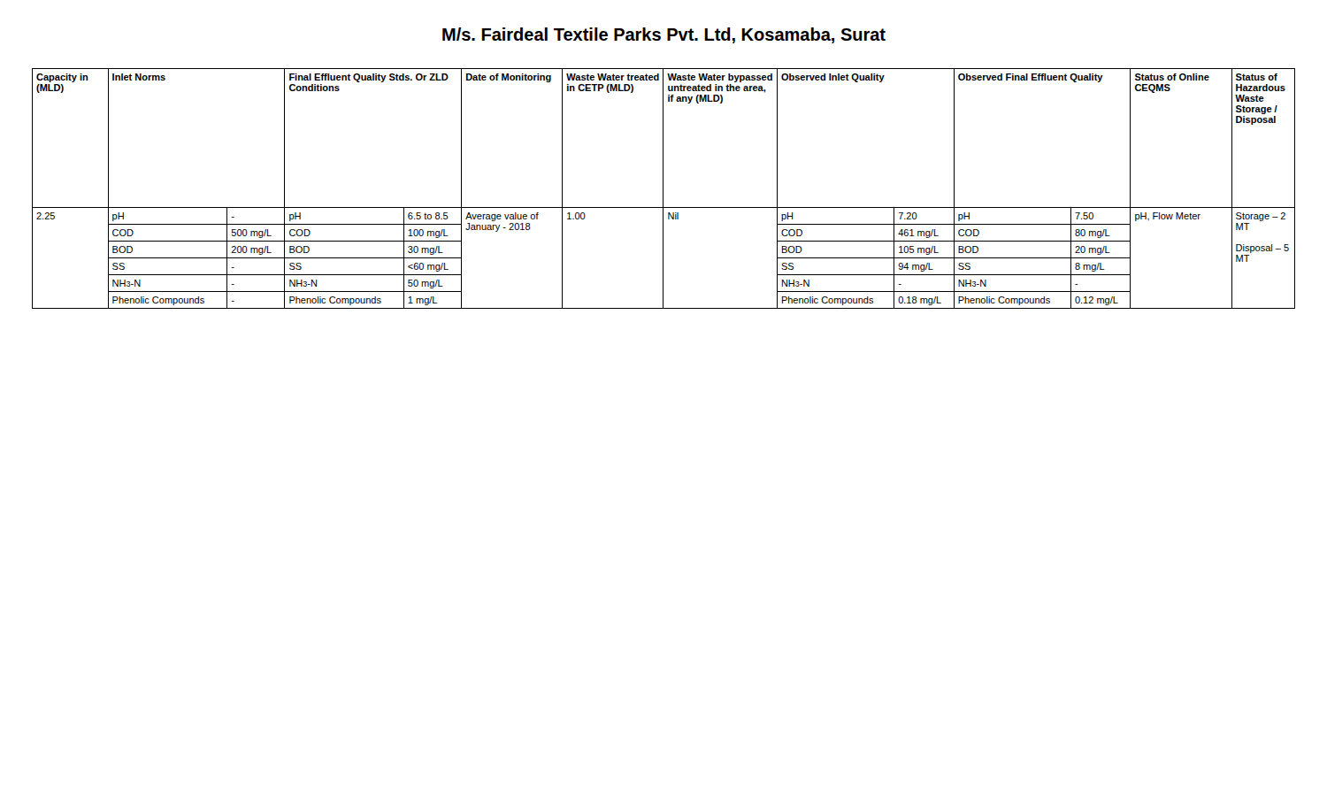M/s. Fairdeal Textile Parks Pvt. Ltd, Kosamaba, Surat
| Capacity in (MLD) | Inlet Norms | Final Effluent Quality Stds. Or ZLD Conditions | Date of Monitoring | Waste Water treated in CETP (MLD) | Waste Water bypassed untreated in the area, if any (MLD) | Observed Inlet Quality | Observed Final Effluent Quality | Status of Online CEQMS | Status of Hazardous Waste Storage / Disposal |
| --- | --- | --- | --- | --- | --- | --- | --- | --- | --- |
| 2.25 | pH | - | pH | 6.5 to 8.5 | Average value of January - 2018 | 1.00 | Nil | pH | 7.20 | pH | 7.50 | pH, Flow Meter | Storage – 2 MT Disposal – 5 MT |
| COD | 500 mg/L | COD | 100 mg/L | COD | 461 mg/L | COD | 80 mg/L |
| BOD | 200 mg/L | BOD | 30 mg/L | BOD | 105 mg/L | BOD | 20 mg/L |
| SS | - | SS | <60 mg/L | SS | 94 mg/L | SS | 8 mg/L |
| NH 3 -N | - | NH 3 -N | 50 mg/L | NH 3 -N | - | NH 3 -N | - |
| Phenolic Compounds | - | Phenolic Compounds | 1 mg/L | Phenolic Compounds | 0.18 mg/L | Phenolic Compounds | 0.12 mg/L |